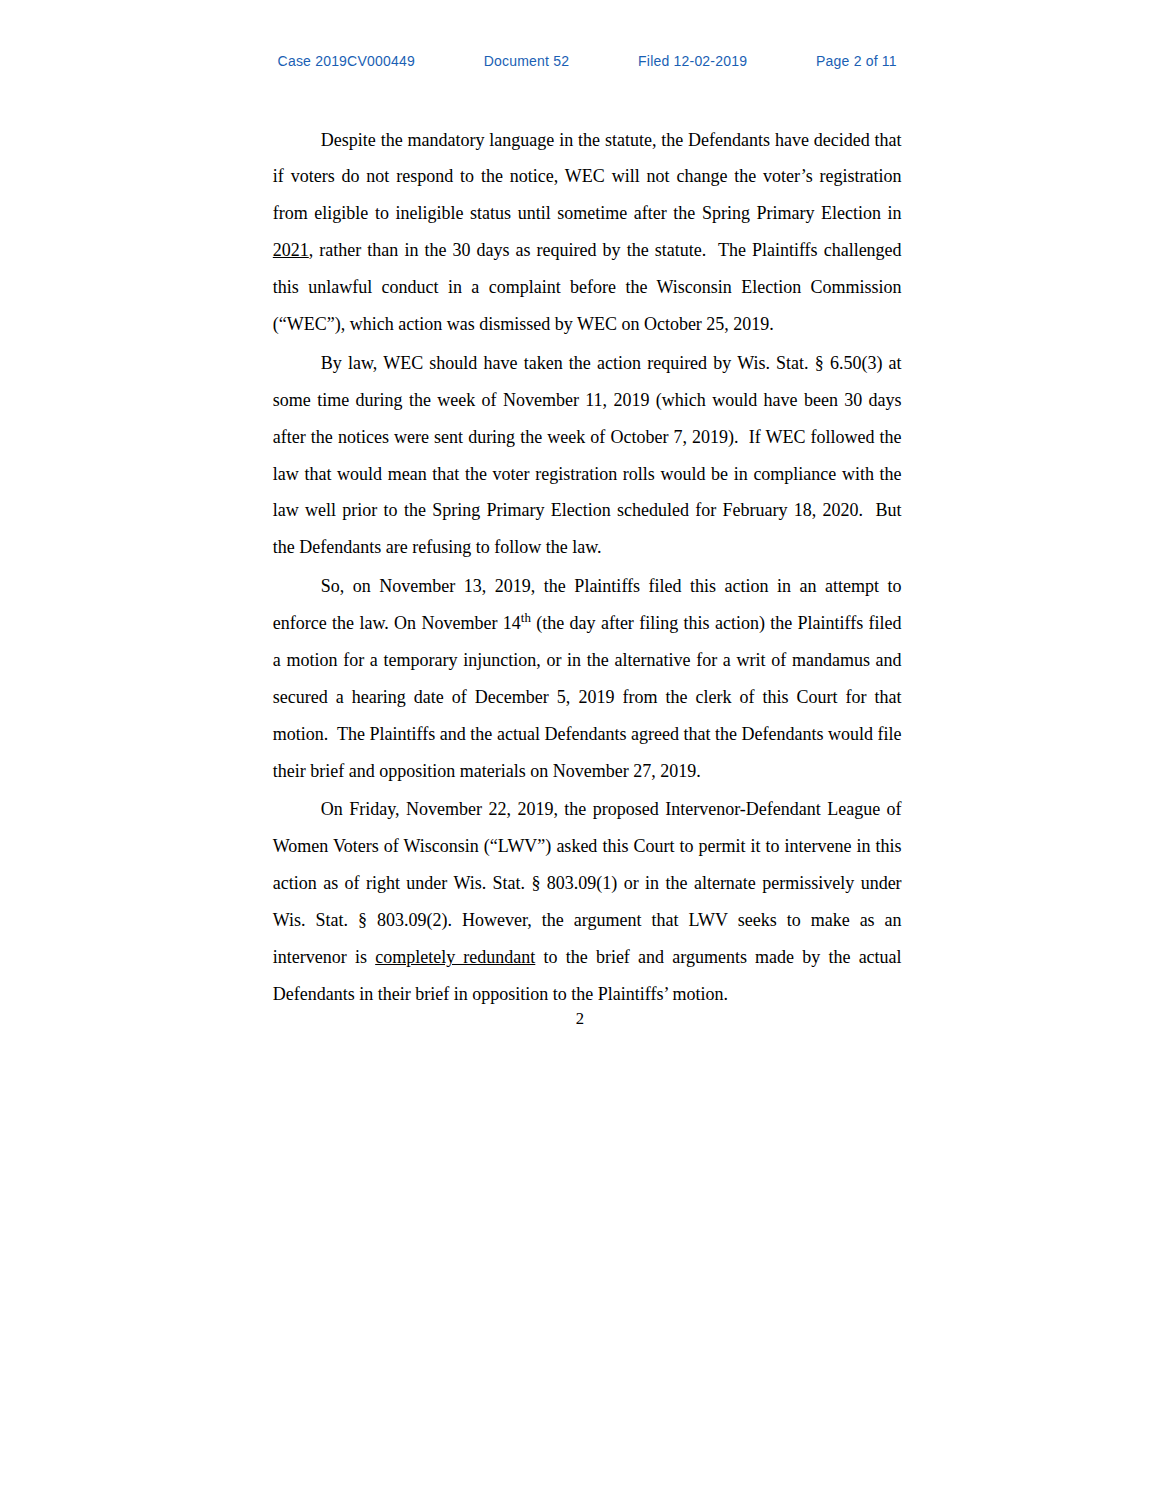Case 2019CV000449 Document 52 Filed 12-02-2019 Page 2 of 11
Despite the mandatory language in the statute, the Defendants have decided that if voters do not respond to the notice, WEC will not change the voter’s registration from eligible to ineligible status until sometime after the Spring Primary Election in 2021, rather than in the 30 days as required by the statute. The Plaintiffs challenged this unlawful conduct in a complaint before the Wisconsin Election Commission (“WEC”), which action was dismissed by WEC on October 25, 2019.
By law, WEC should have taken the action required by Wis. Stat. § 6.50(3) at some time during the week of November 11, 2019 (which would have been 30 days after the notices were sent during the week of October 7, 2019). If WEC followed the law that would mean that the voter registration rolls would be in compliance with the law well prior to the Spring Primary Election scheduled for February 18, 2020. But the Defendants are refusing to follow the law.
So, on November 13, 2019, the Plaintiffs filed this action in an attempt to enforce the law. On November 14th (the day after filing this action) the Plaintiffs filed a motion for a temporary injunction, or in the alternative for a writ of mandamus and secured a hearing date of December 5, 2019 from the clerk of this Court for that motion. The Plaintiffs and the actual Defendants agreed that the Defendants would file their brief and opposition materials on November 27, 2019.
On Friday, November 22, 2019, the proposed Intervenor-Defendant League of Women Voters of Wisconsin (“LWV”) asked this Court to permit it to intervene in this action as of right under Wis. Stat. § 803.09(1) or in the alternate permissively under Wis. Stat. § 803.09(2). However, the argument that LWV seeks to make as an intervenor is completely redundant to the brief and arguments made by the actual Defendants in their brief in opposition to the Plaintiffs’ motion.
2